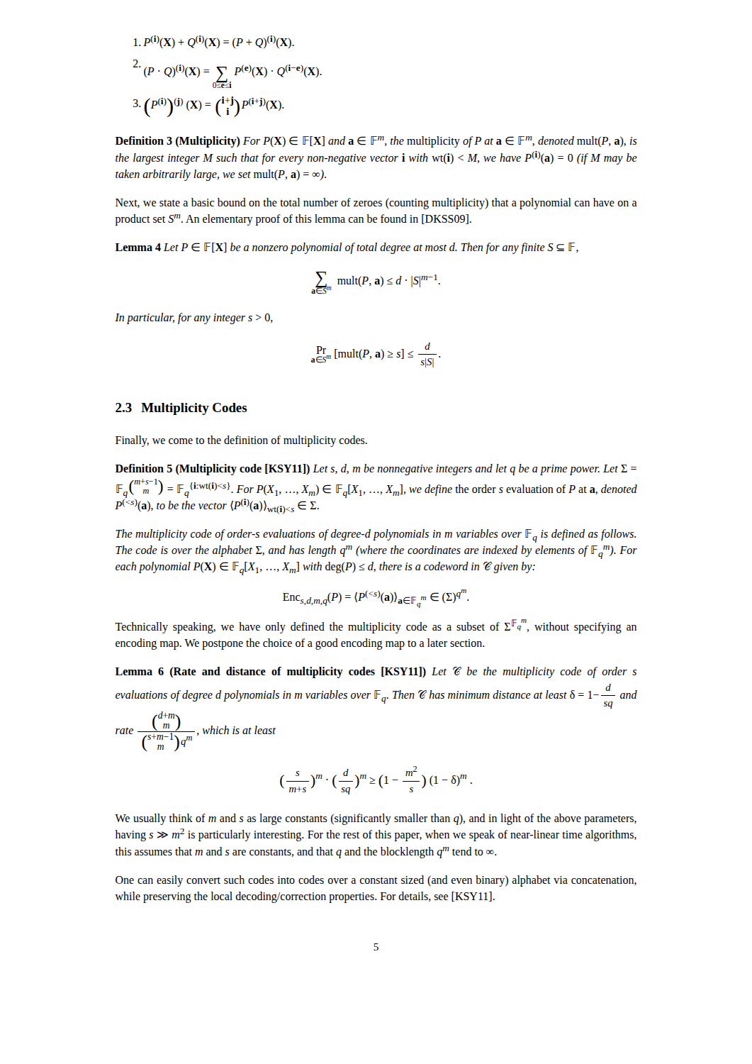1. P(i)(X) + Q(i)(X) = (P + Q)(i)(X).
2. (P · Q)(i)(X) = ∑0≤e≤i P(e)(X) · Q(i−e)(X).
3. (P(i))(j) (X) = (i+j i) P(i+j)(X).
Definition 3 (Multiplicity) For P(X) ∈ 𝔽[X] and a ∈ 𝔽m, the multiplicity of P at a ∈ 𝔽m, denoted mult(P, a), is the largest integer M such that for every non-negative vector i with wt(i) < M, we have P(i)(a) = 0 (if M may be taken arbitrarily large, we set mult(P, a) = ∞).
Next, we state a basic bound on the total number of zeroes (counting multiplicity) that a polynomial can have on a product set Sm. An elementary proof of this lemma can be found in [DKSS09].
Lemma 4 Let P ∈ 𝔽[X] be a nonzero polynomial of total degree at most d. Then for any finite S ⊆ 𝔽,
∑a∈Sm mult(P, a) ≤ d · |S|m−1.
In particular, for any integer s > 0,
Pr a∈Sm [mult(P, a) ≥ s] ≤ ds|S|.
2.3 Multiplicity Codes
Finally, we come to the definition of multiplicity codes.
Definition 5 (Multiplicity code [KSY11]) Let s, d, m be nonnegative integers and let q be a prime power. Let Σ = 𝔽q(m+s−1 m) = 𝔽q{i:wt(i)<s}. For P(X1, …, Xm) ∈ 𝔽q[X1, …, Xm], we define the order s evaluation of P at a, denoted P(<s)(a), to be the vector ⟨P(i)(a)⟩wt(i)<s ∈ Σ.
The multiplicity code of order-s evaluations of degree-d polynomials in m variables over 𝔽q is defined as follows. The code is over the alphabet Σ, and has length qm (where the coordinates are indexed by elements of 𝔽qm). For each polynomial P(X) ∈ 𝔽q[X1, …, Xm] with deg(P) ≤ d, there is a codeword in 𝒞 given by:
Encs,d,m,q(P) = ⟨P(<s)(a)⟩a∈𝔽qm ∈ (Σ)qm.
Technically speaking, we have only defined the multiplicity code as a subset of Σ𝔽qm, without specifying an encoding map. We postpone the choice of a good encoding map to a later section.
Lemma 6 (Rate and distance of multiplicity codes [KSY11]) Let 𝒞 be the multiplicity code of order s evaluations of degree d polynomials in m variables over 𝔽q. Then 𝒞 has minimum distance at least δ = 1−dsq and rate (d+m m)(s+m−1 m) qm, which is at least
(sm+s)m · (dsq)m ≥ (1 − m2 s) (1 − δ)m .
We usually think of m and s as large constants (significantly smaller than q), and in light of the above parameters, having s ≫ m2 is particularly interesting. For the rest of this paper, when we speak of near-linear time algorithms, this assumes that m and s are constants, and that q and the blocklength qm tend to ∞.
One can easily convert such codes into codes over a constant sized (and even binary) alphabet via concatenation, while preserving the local decoding/correction properties. For details, see [KSY11].
5